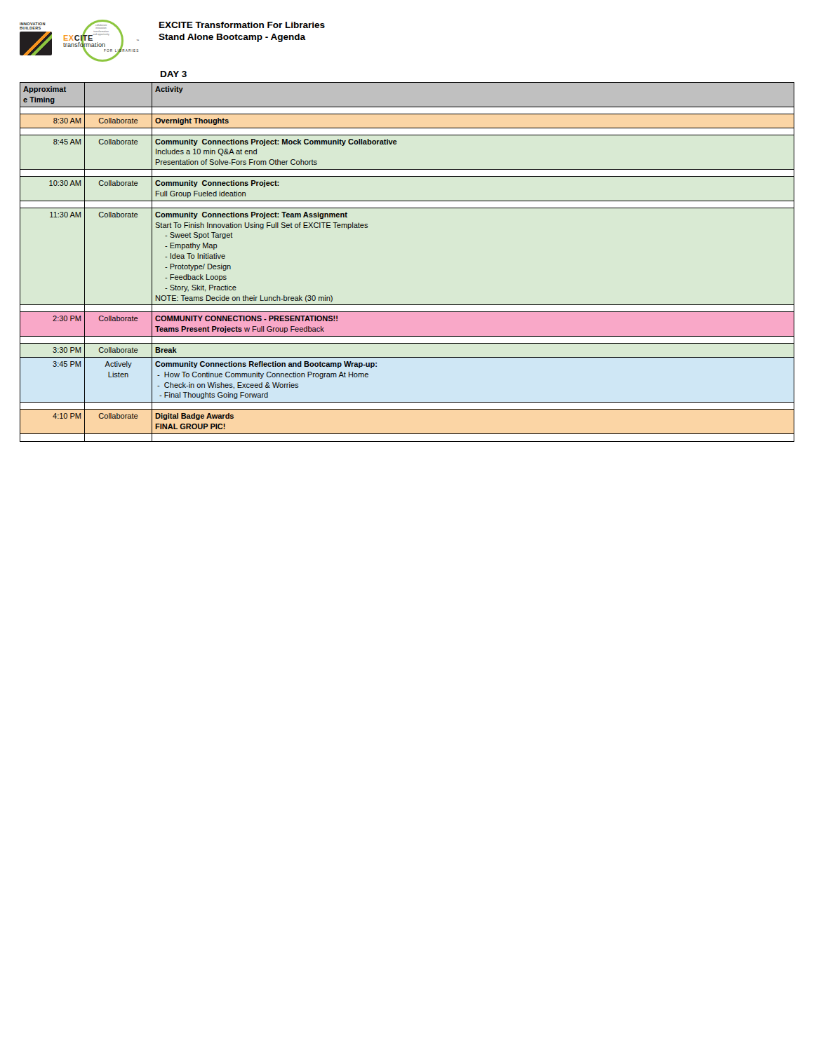Innovation
Builders
collaborate
innovation
transformation
and opportunity
EXCITE
transformation
FOR LIBRARIES
™
EXCITE Transformation For Libraries
Stand Alone Bootcamp - Agenda
DAY 3
| Approximat e Timing | | Activity |
| --- | --- | --- |
| 8:30 AM | Collaborate | Overnight Thoughts |
| 8:45 AM | Collaborate | Community Connections Project: Mock Community Collaborative Includes a 10 min Q&A at end Presentation of Solve-Fors From Other Cohorts |
| 10:30 AM | Collaborate | Community Connections Project: Full Group Fueled ideation |
| 11:30 AM | Collaborate | Community Connections Project: Team Assignment Start To Finish Innovation Using Full Set of EXCITE Templates - Sweet Spot Target - Empathy Map - Idea To Initiative - Prototype/ Design - Feedback Loops - Story, Skit, Practice NOTE: Teams Decide on their Lunch-break (30 min) |
| 2:30 PM | Collaborate | COMMUNITY CONNECTIONS - PRESENTATIONS!! Teams Present Projects w Full Group Feedback |
| 3:30 PM | Collaborate | Break |
| 3:45 PM | Actively Listen | Community Connections Reflection and Bootcamp Wrap-up: - How To Continue Community Connection Program At Home - Check-in on Wishes, Exceed & Worries - Final Thoughts Going Forward |
| 4:10 PM | Collaborate | Digital Badge Awards FINAL GROUP PIC! |